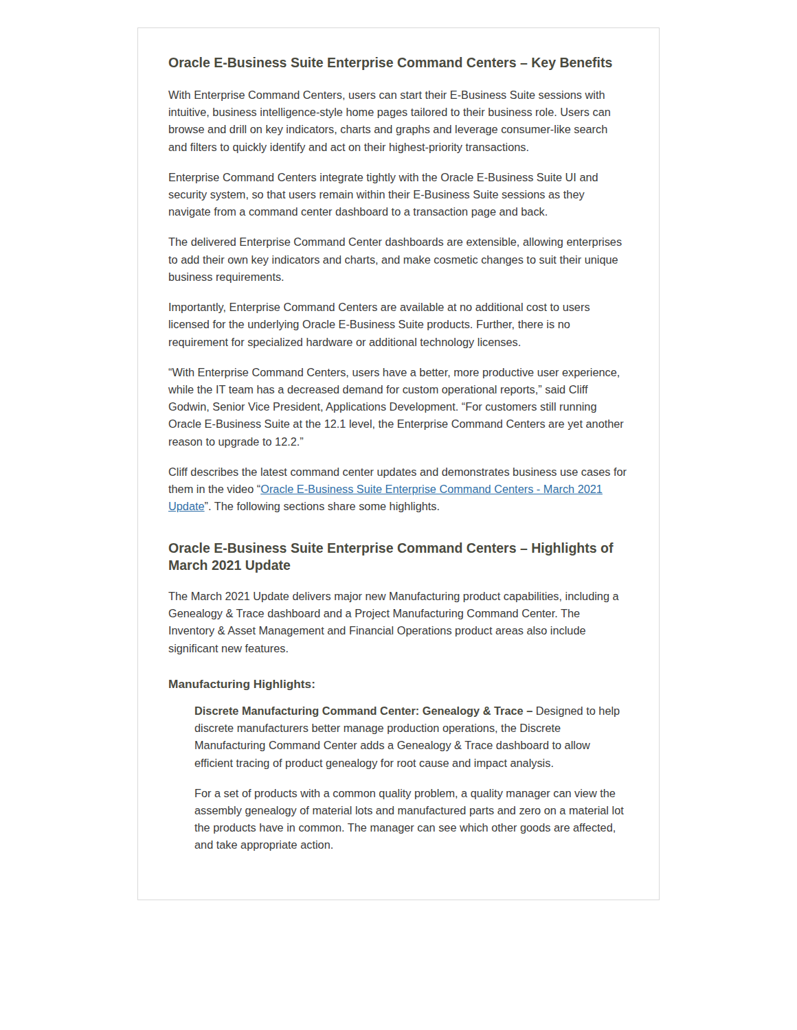Oracle E-Business Suite Enterprise Command Centers – Key Benefits
With Enterprise Command Centers, users can start their E-Business Suite sessions with intuitive, business intelligence-style home pages tailored to their business role. Users can browse and drill on key indicators, charts and graphs and leverage consumer-like search and filters to quickly identify and act on their highest-priority transactions.
Enterprise Command Centers integrate tightly with the Oracle E-Business Suite UI and security system, so that users remain within their E-Business Suite sessions as they navigate from a command center dashboard to a transaction page and back.
The delivered Enterprise Command Center dashboards are extensible, allowing enterprises to add their own key indicators and charts, and make cosmetic changes to suit their unique business requirements.
Importantly, Enterprise Command Centers are available at no additional cost to users licensed for the underlying Oracle E-Business Suite products. Further, there is no requirement for specialized hardware or additional technology licenses.
“With Enterprise Command Centers, users have a better, more productive user experience, while the IT team has a decreased demand for custom operational reports,” said Cliff Godwin, Senior Vice President, Applications Development. “For customers still running Oracle E-Business Suite at the 12.1 level, the Enterprise Command Centers are yet another reason to upgrade to 12.2.”
Cliff describes the latest command center updates and demonstrates business use cases for them in the video “Oracle E-Business Suite Enterprise Command Centers - March 2021 Update”. The following sections share some highlights.
Oracle E-Business Suite Enterprise Command Centers – Highlights of March 2021 Update
The March 2021 Update delivers major new Manufacturing product capabilities, including a Genealogy & Trace dashboard and a Project Manufacturing Command Center. The Inventory & Asset Management and Financial Operations product areas also include significant new features.
Manufacturing Highlights:
Discrete Manufacturing Command Center: Genealogy & Trace – Designed to help discrete manufacturers better manage production operations, the Discrete Manufacturing Command Center adds a Genealogy & Trace dashboard to allow efficient tracing of product genealogy for root cause and impact analysis.
For a set of products with a common quality problem, a quality manager can view the assembly genealogy of material lots and manufactured parts and zero on a material lot the products have in common. The manager can see which other goods are affected, and take appropriate action.